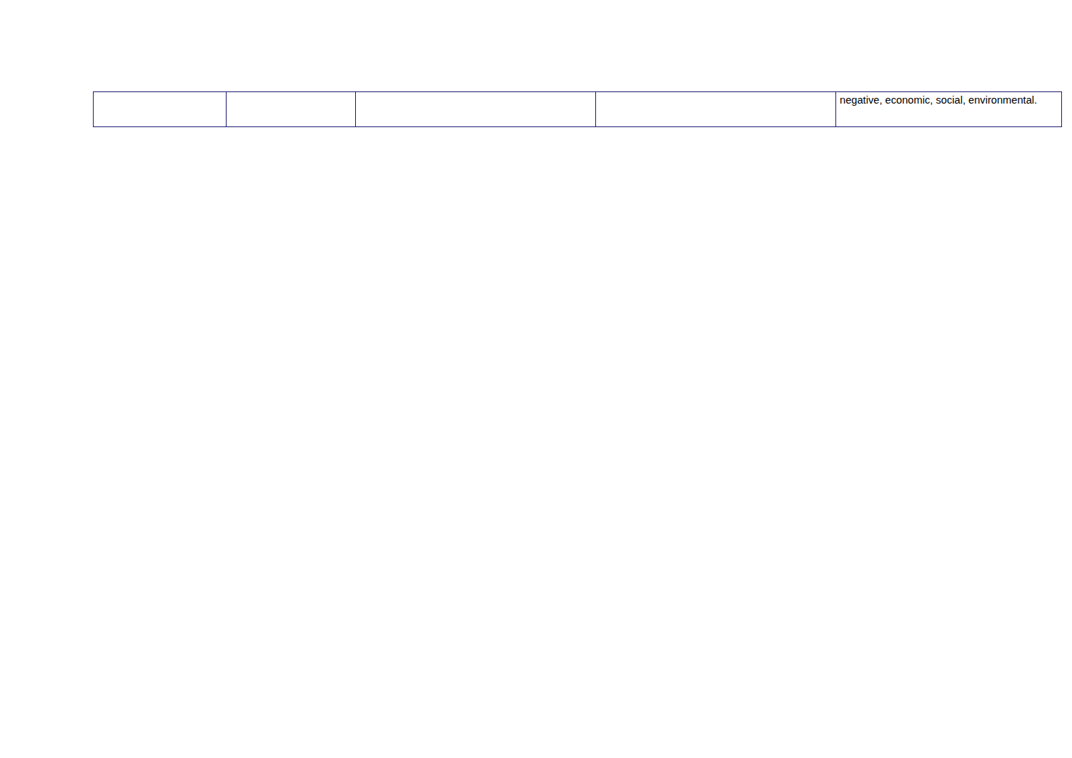| | | | | negative, economic, social, environmental. |